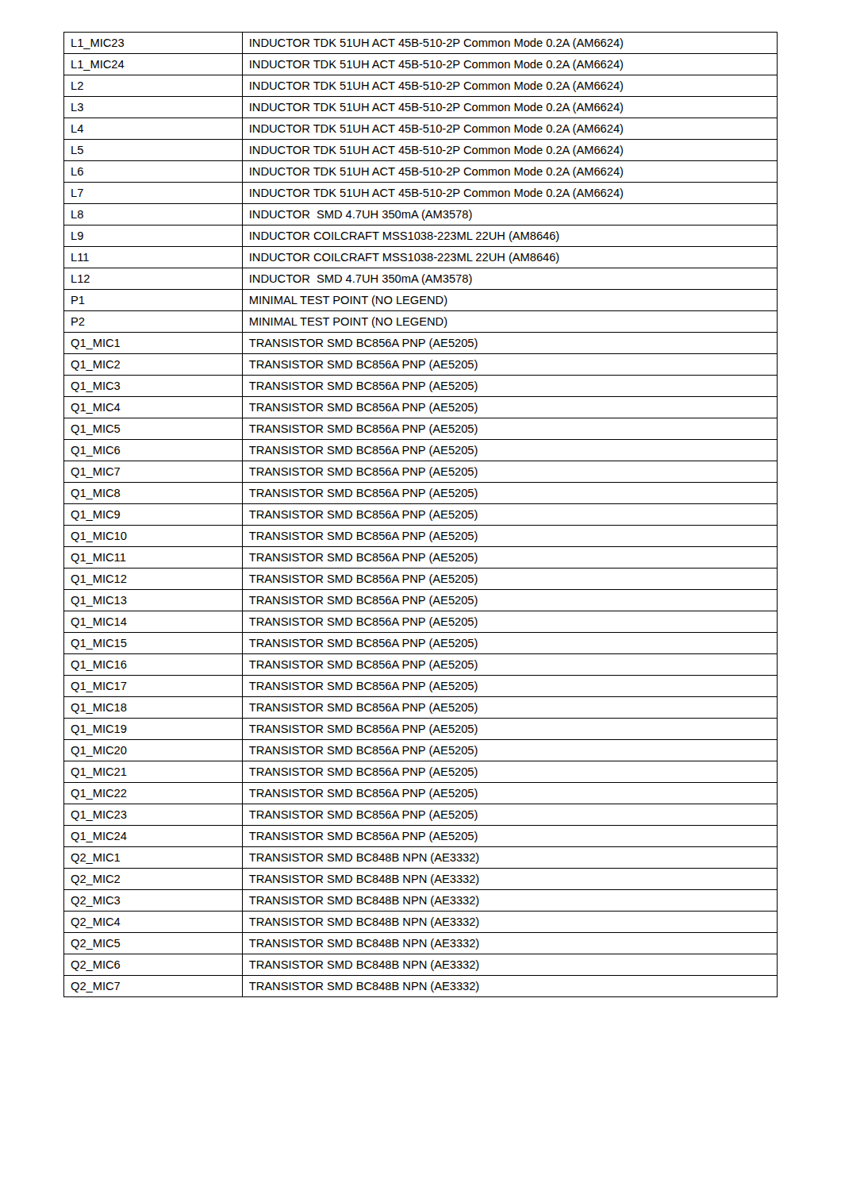| L1_MIC23 | INDUCTOR TDK 51UH ACT 45B-510-2P Common Mode 0.2A (AM6624) |
| L1_MIC24 | INDUCTOR TDK 51UH ACT 45B-510-2P Common Mode 0.2A (AM6624) |
| L2 | INDUCTOR TDK 51UH ACT 45B-510-2P Common Mode 0.2A (AM6624) |
| L3 | INDUCTOR TDK 51UH ACT 45B-510-2P Common Mode 0.2A (AM6624) |
| L4 | INDUCTOR TDK 51UH ACT 45B-510-2P Common Mode 0.2A (AM6624) |
| L5 | INDUCTOR TDK 51UH ACT 45B-510-2P Common Mode 0.2A (AM6624) |
| L6 | INDUCTOR TDK 51UH ACT 45B-510-2P Common Mode 0.2A (AM6624) |
| L7 | INDUCTOR TDK 51UH ACT 45B-510-2P Common Mode 0.2A (AM6624) |
| L8 | INDUCTOR SMD 4.7UH 350mA (AM3578) |
| L9 | INDUCTOR COILCRAFT MSS1038-223ML 22UH (AM8646) |
| L11 | INDUCTOR COILCRAFT MSS1038-223ML 22UH (AM8646) |
| L12 | INDUCTOR SMD 4.7UH 350mA (AM3578) |
| P1 | MINIMAL TEST POINT (NO LEGEND) |
| P2 | MINIMAL TEST POINT (NO LEGEND) |
| Q1_MIC1 | TRANSISTOR SMD BC856A PNP (AE5205) |
| Q1_MIC2 | TRANSISTOR SMD BC856A PNP (AE5205) |
| Q1_MIC3 | TRANSISTOR SMD BC856A PNP (AE5205) |
| Q1_MIC4 | TRANSISTOR SMD BC856A PNP (AE5205) |
| Q1_MIC5 | TRANSISTOR SMD BC856A PNP (AE5205) |
| Q1_MIC6 | TRANSISTOR SMD BC856A PNP (AE5205) |
| Q1_MIC7 | TRANSISTOR SMD BC856A PNP (AE5205) |
| Q1_MIC8 | TRANSISTOR SMD BC856A PNP (AE5205) |
| Q1_MIC9 | TRANSISTOR SMD BC856A PNP (AE5205) |
| Q1_MIC10 | TRANSISTOR SMD BC856A PNP (AE5205) |
| Q1_MIC11 | TRANSISTOR SMD BC856A PNP (AE5205) |
| Q1_MIC12 | TRANSISTOR SMD BC856A PNP (AE5205) |
| Q1_MIC13 | TRANSISTOR SMD BC856A PNP (AE5205) |
| Q1_MIC14 | TRANSISTOR SMD BC856A PNP (AE5205) |
| Q1_MIC15 | TRANSISTOR SMD BC856A PNP (AE5205) |
| Q1_MIC16 | TRANSISTOR SMD BC856A PNP (AE5205) |
| Q1_MIC17 | TRANSISTOR SMD BC856A PNP (AE5205) |
| Q1_MIC18 | TRANSISTOR SMD BC856A PNP (AE5205) |
| Q1_MIC19 | TRANSISTOR SMD BC856A PNP (AE5205) |
| Q1_MIC20 | TRANSISTOR SMD BC856A PNP (AE5205) |
| Q1_MIC21 | TRANSISTOR SMD BC856A PNP (AE5205) |
| Q1_MIC22 | TRANSISTOR SMD BC856A PNP (AE5205) |
| Q1_MIC23 | TRANSISTOR SMD BC856A PNP (AE5205) |
| Q1_MIC24 | TRANSISTOR SMD BC856A PNP (AE5205) |
| Q2_MIC1 | TRANSISTOR SMD BC848B NPN (AE3332) |
| Q2_MIC2 | TRANSISTOR SMD BC848B NPN (AE3332) |
| Q2_MIC3 | TRANSISTOR SMD BC848B NPN (AE3332) |
| Q2_MIC4 | TRANSISTOR SMD BC848B NPN (AE3332) |
| Q2_MIC5 | TRANSISTOR SMD BC848B NPN (AE3332) |
| Q2_MIC6 | TRANSISTOR SMD BC848B NPN (AE3332) |
| Q2_MIC7 | TRANSISTOR SMD BC848B NPN (AE3332) |